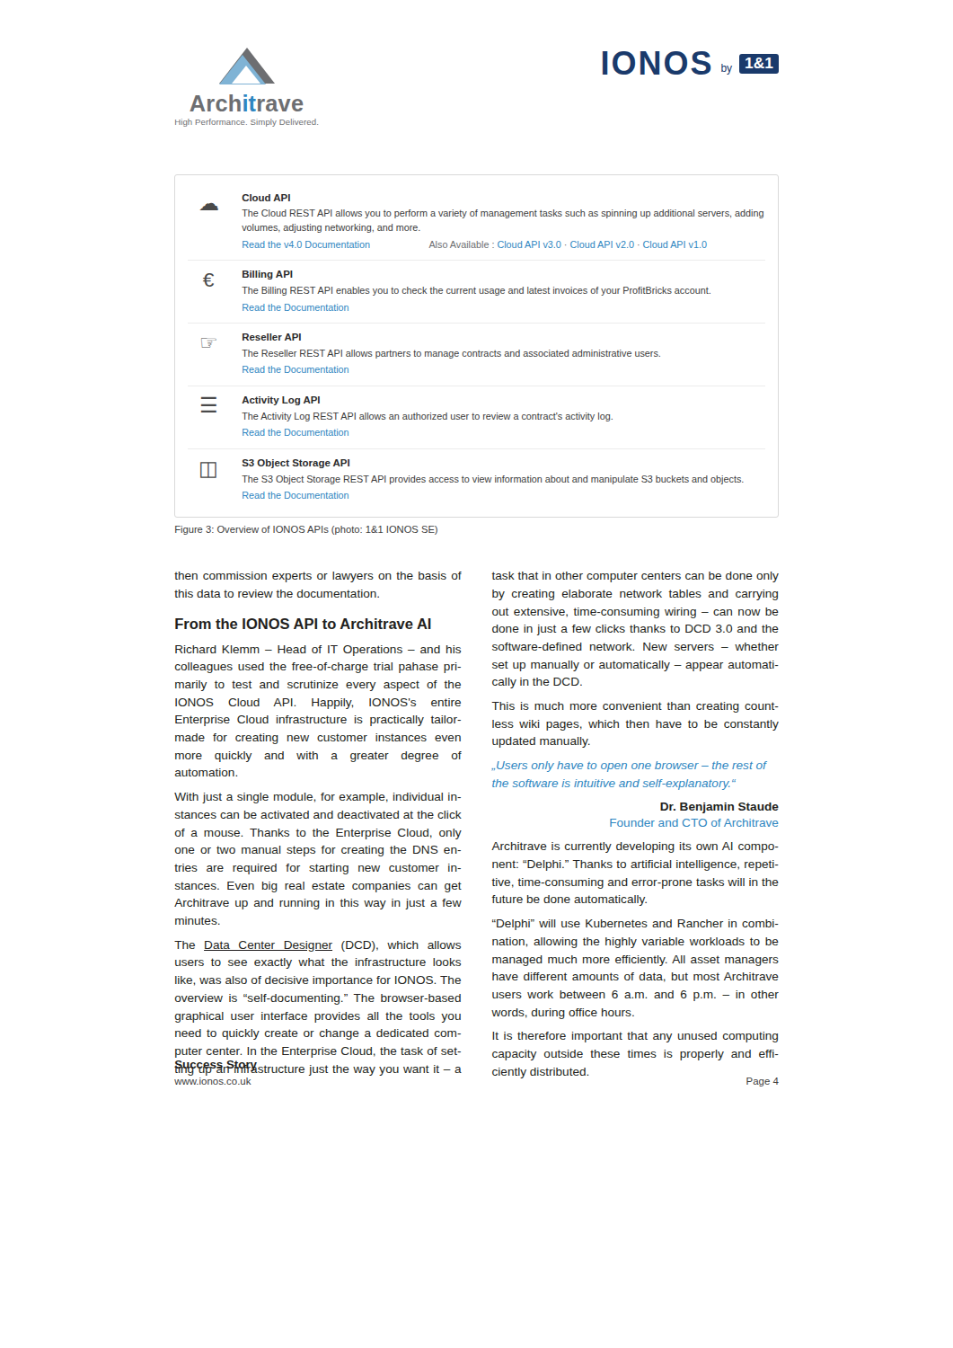Arch it rave
High Performance. Simply Delivered.
IONOS by 1&1
☁
Cloud API
The Cloud REST API allows you to perform a variety of management tasks such as spinning up additional servers, adding volumes, adjusting networking, and more.
Read the v4.0 Documentation Also Available : Cloud API v3.0 · Cloud API v2.0 · Cloud API v1.0
€
Billing API
The Billing REST API enables you to check the current usage and latest invoices of your ProfitBricks account.
Read the Documentation
☞
Reseller API
The Reseller REST API allows partners to manage contracts and associated administrative users.
Read the Documentation
☰
Activity Log API
The Activity Log REST API allows an authorized user to review a contract's activity log.
Read the Documentation
◫
S3 Object Storage API
The S3 Object Storage REST API provides access to view information about and manipulate S3 buckets and objects.
Read the Documentation
Figure 3: Overview of IONOS APIs (photo: 1&1 IONOS SE)
then commission experts or lawyers on the basis of this data to review the documentation.
From the IONOS API to Architrave AI
Richard Klemm – Head of IT Operations – and his colleagues used the free-of-charge trial pahase primarily to test and scrutinize every aspect of the IONOS Cloud API. Happily, IONOS's entire Enterprise Cloud infrastructure is practically tailor-made for creating new customer instances even more quickly and with a greater degree of automation.
With just a single module, for example, individual instances can be activated and deactivated at the click of a mouse. Thanks to the Enterprise Cloud, only one or two manual steps for creating the DNS entries are required for starting new customer instances. Even big real estate companies can get Architrave up and running in this way in just a few minutes.
The Data Center Designer (DCD), which allows users to see exactly what the infrastructure looks like, was also of decisive importance for IONOS. The overview is “self-documenting.” The browser-based graphical user interface provides all the tools you need to quickly create or change a dedicated computer center. In the Enterprise Cloud, the task of setting up an infrastructure just the way you want it – a task that in other computer centers can be done only by creating elaborate network tables and carrying out extensive, time-consuming wiring – can now be done in just a few clicks thanks to DCD 3.0 and the software-defined network. New servers – whether set up manually or automatically – appear automatically in the DCD.
This is much more convenient than creating countless wiki pages, which then have to be constantly updated manually.
„Users only have to open one browser – the rest of the software is intuitive and self-explanatory.“
Dr. Benjamin Staude Founder and CTO of Architrave
Architrave is currently developing its own AI component: “Delphi.” Thanks to artificial intelligence, repetitive, time-consuming and error-prone tasks will in the future be done automatically.
“Delphi” will use Kubernetes and Rancher in combination, allowing the highly variable workloads to be managed much more efficiently. All asset managers have different amounts of data, but most Architrave users work between 6 a.m. and 6 p.m. – in other words, during office hours.
It is therefore important that any unused computing capacity outside these times is properly and efficiently distributed.
Success Story www.ionos.co.uk
Page 4